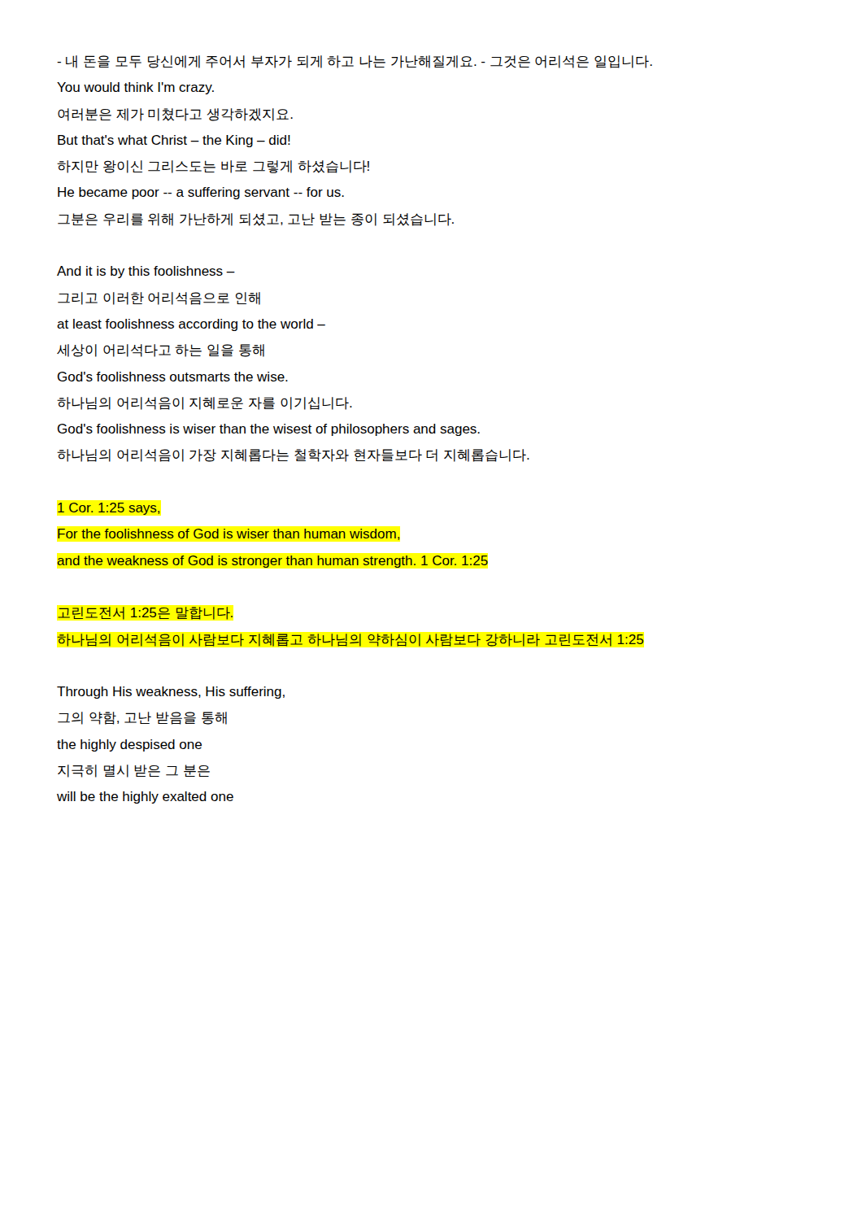- 내 돈을 모두 당신에게 주어서 부자가 되게 하고 나는 가난해질게요. - 그것은 어리석은 일입니다.
You would think I'm crazy.
여러분은 제가 미쳤다고 생각하겠지요.
But that's what Christ – the King – did!
하지만 왕이신 그리스도는 바로 그렇게 하셨습니다!
He became poor -- a suffering servant -- for us.
그분은 우리를 위해 가난하게 되셨고, 고난 받는 종이 되셨습니다.
And it is by this foolishness –
그리고 이러한 어리석음으로 인해
at least foolishness according to the world –
세상이 어리석다고 하는 일을 통해
God's foolishness outsmarts the wise.
하나님의 어리석음이 지혜로운 자를 이기십니다.
God's foolishness is wiser than the wisest of philosophers and sages.
하나님의 어리석음이 가장 지혜롭다는 철학자와 현자들보다 더 지혜롭습니다.
1 Cor. 1:25 says,
For the foolishness of God is wiser than human wisdom,
and the weakness of God is stronger than human strength. 1 Cor. 1:25
고린도전서 1:25은 말합니다.
하나님의 어리석음이 사람보다 지혜롭고 하나님의 약하심이 사람보다 강하니라 고린도전서 1:25
Through His weakness, His suffering,
그의 약함, 고난 받음을 통해
the highly despised one
지극히 멸시 받은 그 분은
will be the highly exalted one